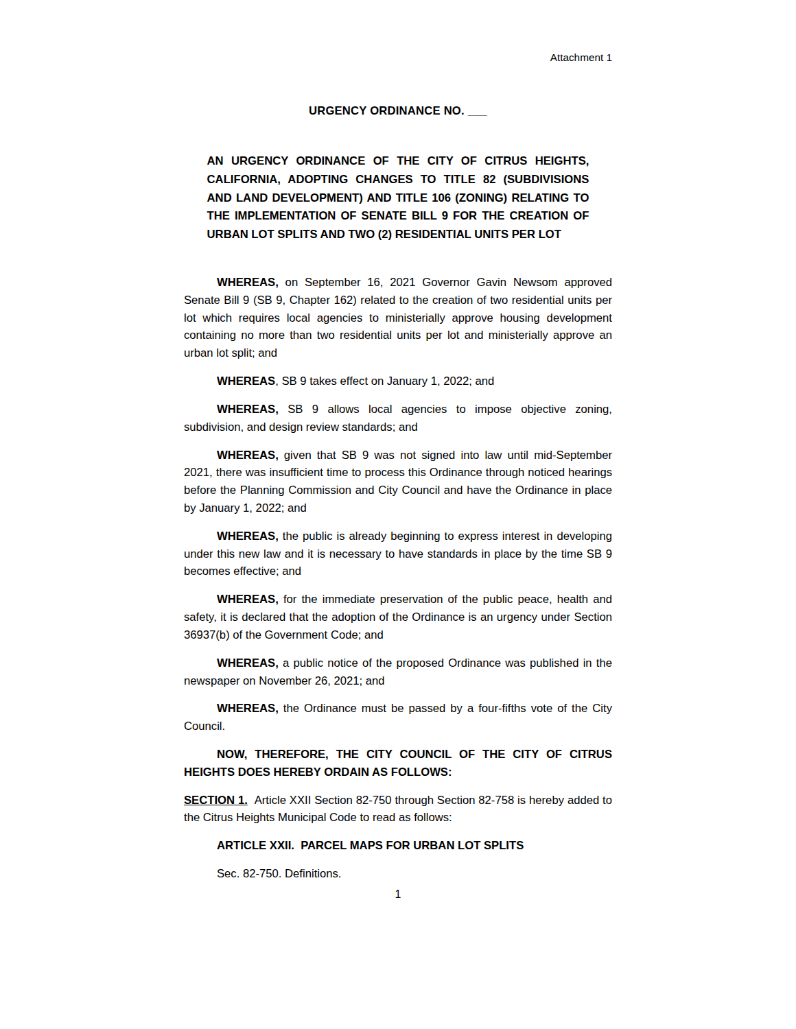Attachment 1
URGENCY ORDINANCE NO. ___
AN URGENCY ORDINANCE OF THE CITY OF CITRUS HEIGHTS, CALIFORNIA, ADOPTING CHANGES TO TITLE 82 (SUBDIVISIONS AND LAND DEVELOPMENT) AND TITLE 106 (ZONING) RELATING TO THE IMPLEMENTATION OF SENATE BILL 9 FOR THE CREATION OF URBAN LOT SPLITS AND TWO (2) RESIDENTIAL UNITS PER LOT
WHEREAS, on September 16, 2021 Governor Gavin Newsom approved Senate Bill 9 (SB 9, Chapter 162) related to the creation of two residential units per lot which requires local agencies to ministerially approve housing development containing no more than two residential units per lot and ministerially approve an urban lot split; and
WHEREAS, SB 9 takes effect on January 1, 2022; and
WHEREAS, SB 9 allows local agencies to impose objective zoning, subdivision, and design review standards; and
WHEREAS, given that SB 9 was not signed into law until mid-September 2021, there was insufficient time to process this Ordinance through noticed hearings before the Planning Commission and City Council and have the Ordinance in place by January 1, 2022; and
WHEREAS, the public is already beginning to express interest in developing under this new law and it is necessary to have standards in place by the time SB 9 becomes effective; and
WHEREAS, for the immediate preservation of the public peace, health and safety, it is declared that the adoption of the Ordinance is an urgency under Section 36937(b) of the Government Code; and
WHEREAS, a public notice of the proposed Ordinance was published in the newspaper on November 26, 2021; and
WHEREAS, the Ordinance must be passed by a four-fifths vote of the City Council.
NOW, THEREFORE, THE CITY COUNCIL OF THE CITY OF CITRUS HEIGHTS DOES HEREBY ORDAIN AS FOLLOWS:
SECTION 1. Article XXII Section 82-750 through Section 82-758 is hereby added to the Citrus Heights Municipal Code to read as follows:
ARTICLE XXII. PARCEL MAPS FOR URBAN LOT SPLITS
Sec. 82-750. Definitions.
1